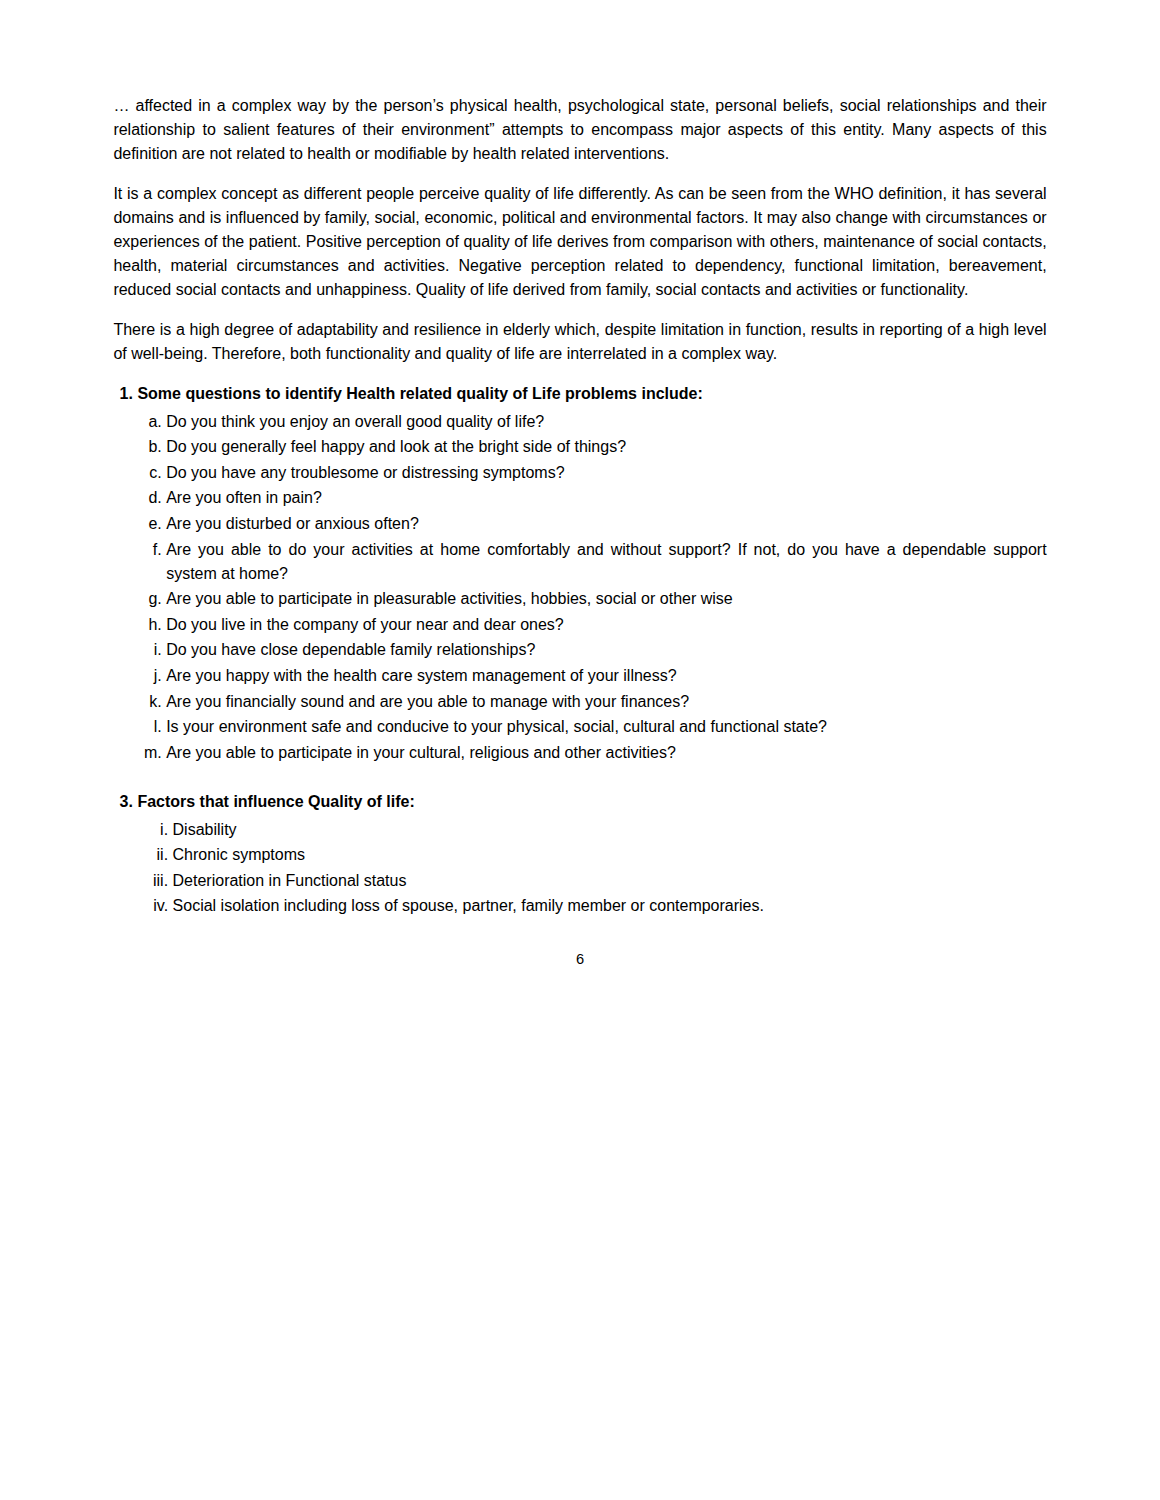… affected in a complex way by the person’s physical health, psychological state, personal beliefs, social relationships and their relationship to salient features of their environment” attempts to encompass major aspects of this entity. Many aspects of this definition are not related to health or modifiable by health related interventions.
It is a complex concept as different people perceive quality of life differently. As can be seen from the WHO definition, it has several domains and is influenced by family, social, economic, political and environmental factors. It may also change with circumstances or experiences of the patient. Positive perception of quality of life derives from comparison with others, maintenance of social contacts, health, material circumstances and activities. Negative perception related to dependency, functional limitation, bereavement, reduced social contacts and unhappiness. Quality of life derived from family, social contacts and activities or functionality.
There is a high degree of adaptability and resilience in elderly which, despite limitation in function, results in reporting of a high level of well-being. Therefore, both functionality and quality of life are interrelated in a complex way.
Some questions to identify Health related quality of Life problems include:
Do you think you enjoy an overall good quality of life?
Do you generally feel happy and look at the bright side of things?
Do you have any troublesome or distressing symptoms?
Are you often in pain?
Are you disturbed or anxious often?
Are you able to do your activities at home comfortably and without support? If not, do you have a dependable support system at home?
Are you able to participate in pleasurable activities, hobbies, social or other wise
Do you live in the company of your near and dear ones?
Do you have close dependable family relationships?
Are you happy with the health care system management of your illness?
Are you financially sound and are you able to manage with your finances?
Is your environment safe and conducive to your physical, social, cultural and functional state?
Are you able to participate in your cultural, religious and other activities?
Factors that influence Quality of life:
Disability
Chronic symptoms
Deterioration in Functional status
Social isolation including loss of spouse, partner, family member or contemporaries.
6